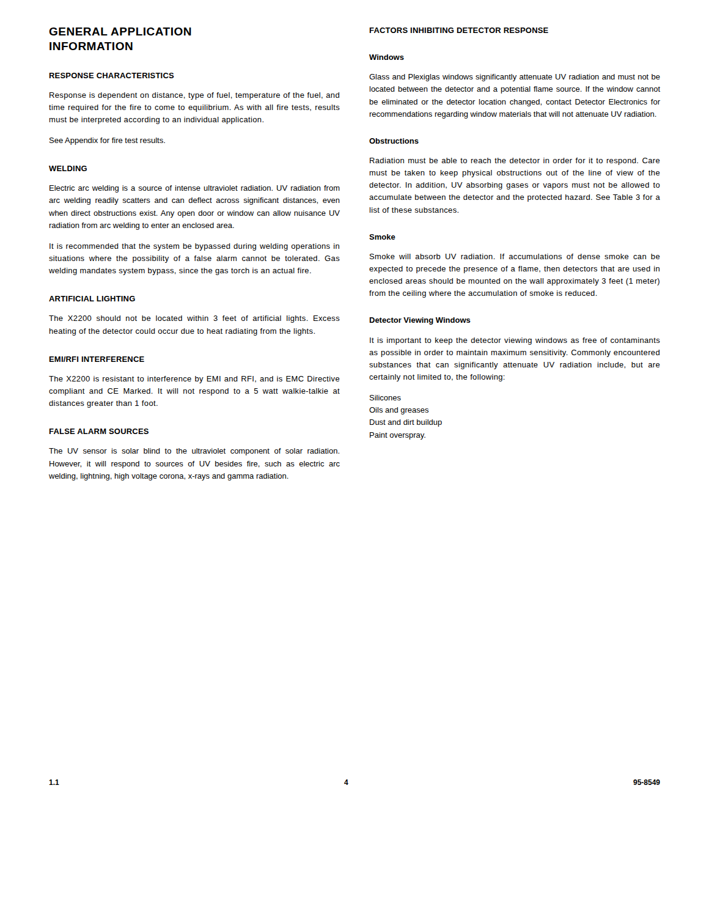General Application
Information
Response Characteristics
Response is dependent on distance, type of fuel, temperature of the fuel, and time required for the fire to come to equilibrium. As with all fire tests, results must be interpreted according to an individual application.
See Appendix for fire test results.
Welding
Electric arc welding is a source of intense ultraviolet radiation. UV radiation from arc welding readily scatters and can deflect across significant distances, even when direct obstructions exist. Any open door or window can allow nuisance UV radiation from arc welding to enter an enclosed area.
It is recommended that the system be bypassed during welding operations in situations where the possibility of a false alarm cannot be tolerated. Gas welding mandates system bypass, since the gas torch is an actual fire.
Artificial Lighting
The X2200 should not be located within 3 feet of artificial lights. Excess heating of the detector could occur due to heat radiating from the lights.
EMI/RFI Interference
The X2200 is resistant to interference by EMI and RFI, and is EMC Directive compliant and CE Marked. It will not respond to a 5 watt walkie-talkie at distances greater than 1 foot.
False Alarm Sources
The UV sensor is solar blind to the ultraviolet component of solar radiation. However, it will respond to sources of UV besides fire, such as electric arc welding, lightning, high voltage corona, x-rays and gamma radiation.
Factors Inhibiting Detector Response
Windows
Glass and Plexiglas windows significantly attenuate UV radiation and must not be located between the detector and a potential flame source. If the window cannot be eliminated or the detector location changed, contact Detector Electronics for recommendations regarding window materials that will not attenuate UV radiation.
Obstructions
Radiation must be able to reach the detector in order for it to respond. Care must be taken to keep physical obstructions out of the line of view of the detector. In addition, UV absorbing gases or vapors must not be allowed to accumulate between the detector and the protected hazard. See Table 3 for a list of these substances.
Smoke
Smoke will absorb UV radiation. If accumulations of dense smoke can be expected to precede the presence of a flame, then detectors that are used in enclosed areas should be mounted on the wall approximately 3 feet (1 meter) from the ceiling where the accumulation of smoke is reduced.
Detector Viewing Windows
It is important to keep the detector viewing windows as free of contaminants as possible in order to maintain maximum sensitivity. Commonly encountered substances that can significantly attenuate UV radiation include, but are certainly not limited to, the following:
Silicones
Oils and greases
Dust and dirt buildup
Paint overspray.
1.1
4
95-8549